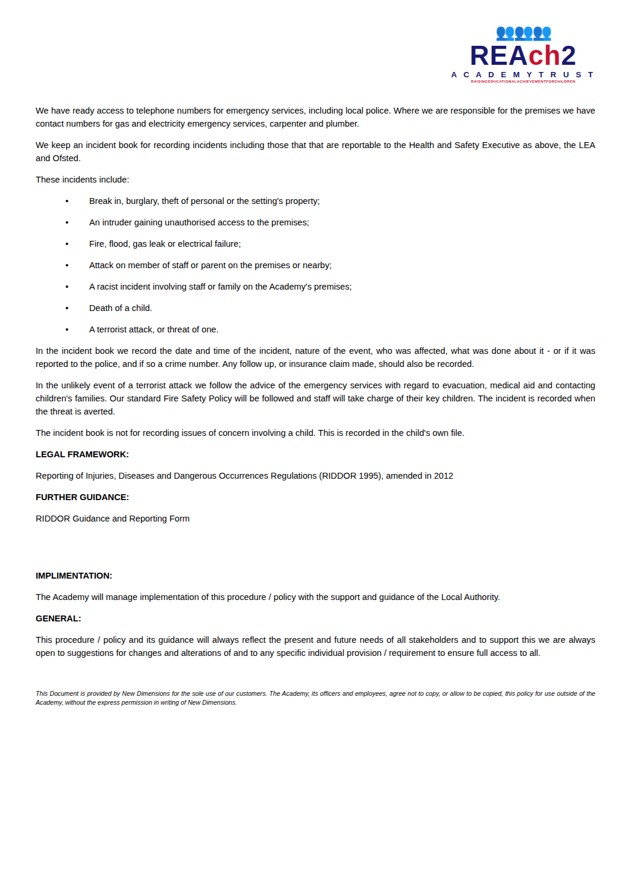👥👥👥
REAch2
A C A D E M Y T R U S T
RAISINGEDUCATIONALACHIEVEMENTFORCHILDREN
We have ready access to telephone numbers for emergency services, including local police. Where we are responsible for the premises we have contact numbers for gas and electricity emergency services, carpenter and plumber.
We keep an incident book for recording incidents including those that that are reportable to the Health and Safety Executive as above, the LEA and Ofsted.
These incidents include:
Break in, burglary, theft of personal or the setting's property;
An intruder gaining unauthorised access to the premises;
Fire, flood, gas leak or electrical failure;
Attack on member of staff or parent on the premises or nearby;
A racist incident involving staff or family on the Academy's premises;
Death of a child.
A terrorist attack, or threat of one.
In the incident book we record the date and time of the incident, nature of the event, who was affected, what was done about it - or if it was reported to the police, and if so a crime number. Any follow up, or insurance claim made, should also be recorded.
In the unlikely event of a terrorist attack we follow the advice of the emergency services with regard to evacuation, medical aid and contacting children's families. Our standard Fire Safety Policy will be followed and staff will take charge of their key children. The incident is recorded when the threat is averted.
The incident book is not for recording issues of concern involving a child. This is recorded in the child's own file.
Legal Framework:
Reporting of Injuries, Diseases and Dangerous Occurrences Regulations (RIDDOR 1995), amended in 2012
Further Guidance:
RIDDOR Guidance and Reporting Form
Implimentation:
The Academy will manage implementation of this procedure / policy with the support and guidance of the Local Authority.
General:
This procedure / policy and its guidance will always reflect the present and future needs of all stakeholders and to support this we are always open to suggestions for changes and alterations of and to any specific individual provision / requirement to ensure full access to all.
This Document is provided by New Dimensions for the sole use of our customers. The Academy, its officers and employees, agree not to copy, or allow to be copied, this policy for use outside of the Academy, without the express permission in writing of New Dimensions.